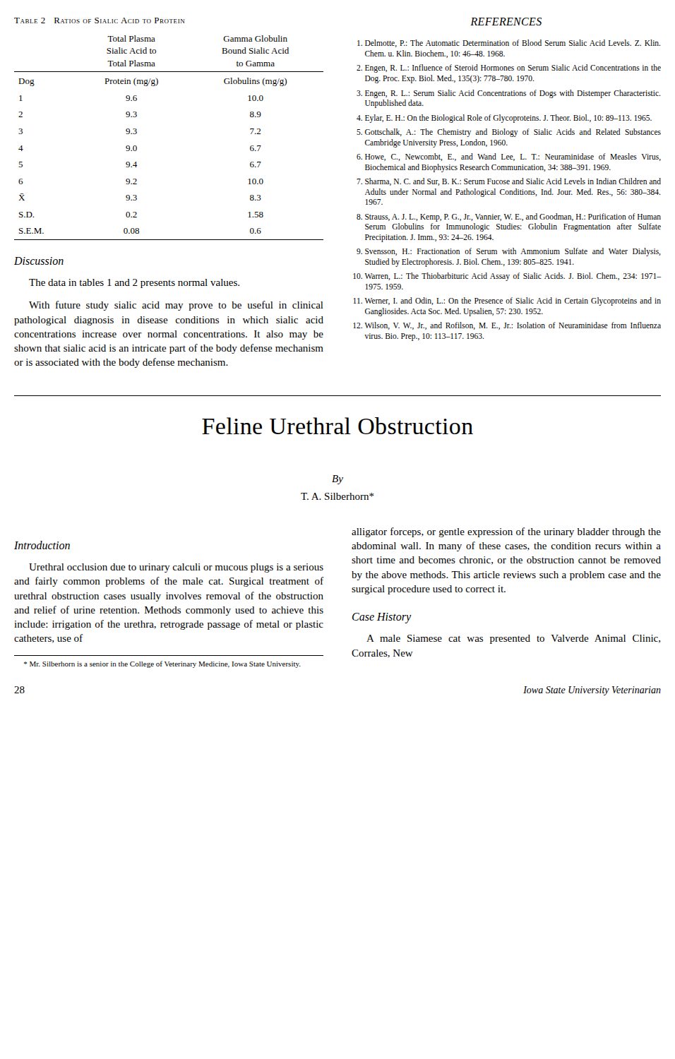T able 2 Ratios of Sialic Acid to Protein
| | Total Plasma Sialic Acid to Total Plasma | Gamma Globulin Bound Sialic Acid to Gamma |
| --- | --- | --- |
| Dog | Protein (mg/g) | Globulins (mg/g) |
| 1 | 9.6 | 10.0 |
| 2 | 9.3 | 8.9 |
| 3 | 9.3 | 7.2 |
| 4 | 9.0 | 6.7 |
| 5 | 9.4 | 6.7 |
| 6 | 9.2 | 10.0 |
| X̄ | 9.3 | 8.3 |
| S.D. | 0.2 | 1.58 |
| S.E.M. | 0.08 | 0.6 |
Discussion
The data in tables 1 and 2 presents normal values.
With future study sialic acid may prove to be useful in clinical pathological diagnosis in disease conditions in which sialic acid concentrations increase over normal concentrations. It also may be shown that sialic acid is an intricate part of the body defense mechanism or is associated with the body defense mechanism.
REFERENCES
Delmotte, P.: The Automatic Determination of Blood Serum Sialic Acid Levels. Z. Klin. Chem. u. Klin. Biochem., 10: 46–48. 1968.
Engen, R. L.: Influence of Steroid Hormones on Serum Sialic Acid Concentrations in the Dog. Proc. Exp. Biol. Med., 135(3): 778–780. 1970.
Engen, R. L.: Serum Sialic Acid Concentrations of Dogs with Distemper Characteristic. Unpublished data.
Eylar, E. H.: On the Biological Role of Glycoproteins. J. Theor. Biol., 10: 89–113. 1965.
Gottschalk, A.: The Chemistry and Biology of Sialic Acids and Related Substances Cambridge University Press, London, 1960.
Howe, C., Newcombt, E., and Wand Lee, L. T.: Neuraminidase of Measles Virus, Biochemical and Biophysics Research Communication, 34: 388–391. 1969.
Sharma, N. C. and Sur, B. K.: Serum Fucose and Sialic Acid Levels in Indian Children and Adults under Normal and Pathological Conditions, Ind. Jour. Med. Res., 56: 380–384. 1967.
Strauss, A. J. L., Kemp, P. G., Jr., Vannier, W. E., and Goodman, H.: Purification of Human Serum Globulins for Immunologic Studies: Globulin Fragmentation after Sulfate Precipitation. J. Imm., 93: 24–26. 1964.
Svensson, H.: Fractionation of Serum with Ammonium Sulfate and Water Dialysis, Studied by Electrophoresis. J. Biol. Chem., 139: 805–825. 1941.
Warren, L.: The Thiobarbituric Acid Assay of Sialic Acids. J. Biol. Chem., 234: 1971–1975. 1959.
Werner, I. and Odin, L.: On the Presence of Sialic Acid in Certain Glycoproteins and in Gangliosides. Acta Soc. Med. Upsalien, 57: 230. 1952.
Wilson, V. W., Jr., and Rofilson, M. E., Jr.: Isolation of Neuraminidase from Influenza virus. Bio. Prep., 10: 113–117. 1963.
Feline Urethral Obstruction
By T. A. Silberhorn*
Introduction
Urethral occlusion due to urinary calculi or mucous plugs is a serious and fairly common problems of the male cat. Surgical treatment of urethral obstruction cases usually involves removal of the obstruction and relief of urine retention. Methods commonly used to achieve this include: irrigation of the urethra, retrograde passage of metal or plastic catheters, use of
* Mr. Silberhorn is a senior in the College of Veterinary Medicine, Iowa State University.
alligator forceps, or gentle expression of the urinary bladder through the abdominal wall. In many of these cases, the condition recurs within a short time and becomes chronic, or the obstruction cannot be removed by the above methods. This article reviews such a problem case and the surgical procedure used to correct it.
Case History
A male Siamese cat was presented to Valverde Animal Clinic, Corrales, New
28 Iowa State University Veterinarian